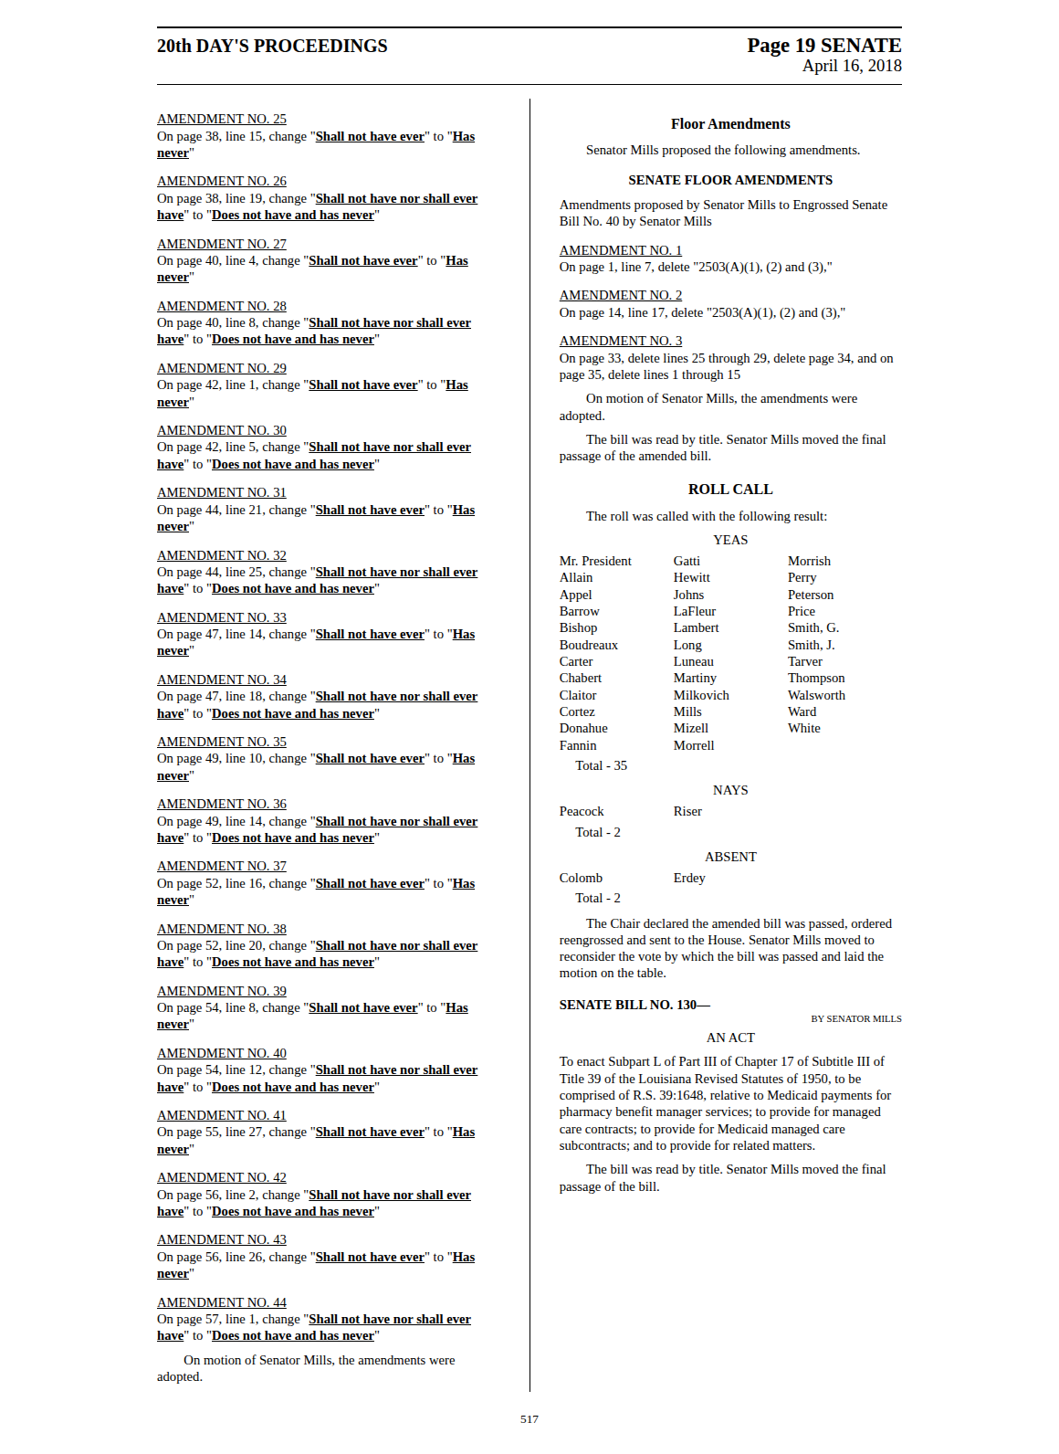20th DAY'S PROCEEDINGS
Page 19 SENATE
April 16, 2018
AMENDMENT NO. 25
On page 38, line 15, change "Shall not have ever" to "Has never"
AMENDMENT NO. 26
On page 38, line 19, change "Shall not have nor shall ever have" to "Does not have and has never"
AMENDMENT NO. 27
On page 40, line 4, change "Shall not have ever" to "Has never"
AMENDMENT NO. 28
On page 40, line 8, change "Shall not have nor shall ever have" to "Does not have and has never"
AMENDMENT NO. 29
On page 42, line 1, change "Shall not have ever" to "Has never"
AMENDMENT NO. 30
On page 42, line 5, change "Shall not have nor shall ever have" to "Does not have and has never"
AMENDMENT NO. 31
On page 44, line 21, change "Shall not have ever" to "Has never"
AMENDMENT NO. 32
On page 44, line 25, change "Shall not have nor shall ever have" to "Does not have and has never"
AMENDMENT NO. 33
On page 47, line 14, change "Shall not have ever" to "Has never"
AMENDMENT NO. 34
On page 47, line 18, change "Shall not have nor shall ever have" to "Does not have and has never"
AMENDMENT NO. 35
On page 49, line 10, change "Shall not have ever" to "Has never"
AMENDMENT NO. 36
On page 49, line 14, change "Shall not have nor shall ever have" to "Does not have and has never"
AMENDMENT NO. 37
On page 52, line 16, change "Shall not have ever" to "Has never"
AMENDMENT NO. 38
On page 52, line 20, change "Shall not have nor shall ever have" to "Does not have and has never"
AMENDMENT NO. 39
On page 54, line 8, change "Shall not have ever" to "Has never"
AMENDMENT NO. 40
On page 54, line 12, change "Shall not have nor shall ever have" to "Does not have and has never"
AMENDMENT NO. 41
On page 55, line 27, change "Shall not have ever" to "Has never"
AMENDMENT NO. 42
On page 56, line 2, change "Shall not have nor shall ever have" to "Does not have and has never"
AMENDMENT NO. 43
On page 56, line 26, change "Shall not have ever" to "Has never"
AMENDMENT NO. 44
On page 57, line 1, change "Shall not have nor shall ever have" to "Does not have and has never"
On motion of Senator Mills, the amendments were adopted.
Floor Amendments
Senator Mills proposed the following amendments.
SENATE FLOOR AMENDMENTS
Amendments proposed by Senator Mills to Engrossed Senate Bill No. 40 by Senator Mills
AMENDMENT NO. 1
On page 1, line 7, delete "2503(A)(1), (2) and (3),"
AMENDMENT NO. 2
On page 14, line 17, delete "2503(A)(1), (2) and (3),"
AMENDMENT NO. 3
On page 33, delete lines 25 through 29, delete page 34, and on page 35, delete lines 1 through 15
On motion of Senator Mills, the amendments were adopted.
The bill was read by title. Senator Mills moved the final passage of the amended bill.
ROLL CALL
The roll was called with the following result:
YEAS
| Mr. President | Gatti | Morrish |
| Allain | Hewitt | Perry |
| Appel | Johns | Peterson |
| Barrow | LaFleur | Price |
| Bishop | Lambert | Smith, G. |
| Boudreaux | Long | Smith, J. |
| Carter | Luneau | Tarver |
| Chabert | Martiny | Thompson |
| Claitor | Milkovich | Walsworth |
| Cortez | Mills | Ward |
| Donahue | Mizell | White |
| Fannin | Morrell | |
Total - 35
NAYS
| Peacock | Riser | |
Total - 2
ABSENT
| Colomb | Erdey | |
Total - 2
The Chair declared the amended bill was passed, ordered reengrossed and sent to the House. Senator Mills moved to reconsider the vote by which the bill was passed and laid the motion on the table.
SENATE BILL NO. 130—
BY SENATOR MILLS
AN ACT
To enact Subpart L of Part III of Chapter 17 of Subtitle III of Title 39 of the Louisiana Revised Statutes of 1950, to be comprised of R.S. 39:1648, relative to Medicaid payments for pharmacy benefit manager services; to provide for managed care contracts; to provide for Medicaid managed care subcontracts; and to provide for related matters.
The bill was read by title. Senator Mills moved the final passage of the bill.
517